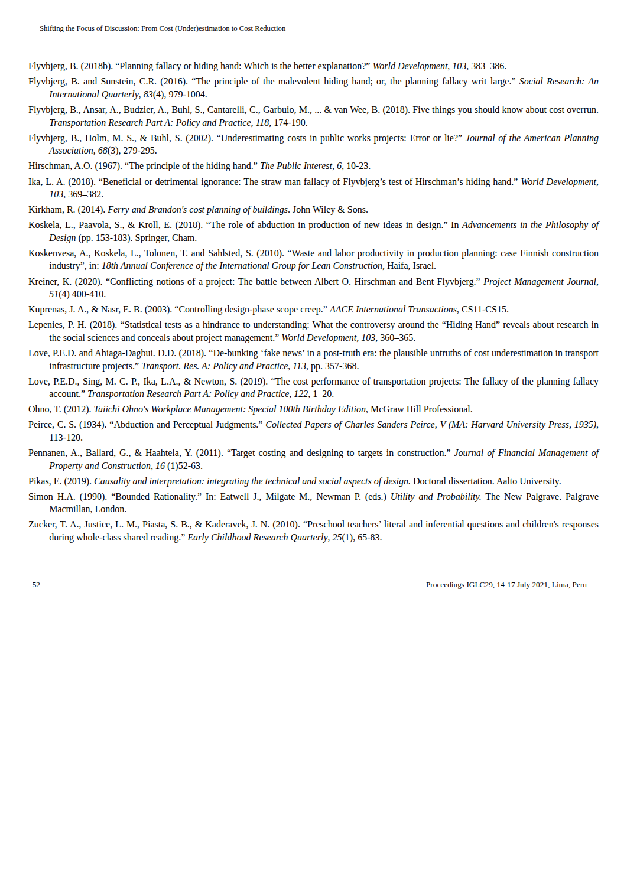Shifting the Focus of Discussion: From Cost (Under)estimation to Cost Reduction
Flyvbjerg, B. (2018b). “Planning fallacy or hiding hand: Which is the better explanation?” World Development, 103, 383–386.
Flyvbjerg, B. and Sunstein, C.R. (2016). “The principle of the malevolent hiding hand; or, the planning fallacy writ large.” Social Research: An International Quarterly, 83(4), 979-1004.
Flyvbjerg, B., Ansar, A., Budzier, A., Buhl, S., Cantarelli, C., Garbuio, M., ... & van Wee, B. (2018). Five things you should know about cost overrun. Transportation Research Part A: Policy and Practice, 118, 174-190.
Flyvbjerg, B., Holm, M. S., & Buhl, S. (2002). “Underestimating costs in public works projects: Error or lie?” Journal of the American Planning Association, 68(3), 279-295.
Hirschman, A.O. (1967). “The principle of the hiding hand.” The Public Interest, 6, 10-23.
Ika, L. A. (2018). “Beneficial or detrimental ignorance: The straw man fallacy of Flyvbjerg’s test of Hirschman’s hiding hand.” World Development, 103, 369–382.
Kirkham, R. (2014). Ferry and Brandon's cost planning of buildings. John Wiley & Sons.
Koskela, L., Paavola, S., & Kroll, E. (2018). “The role of abduction in production of new ideas in design.” In Advancements in the Philosophy of Design (pp. 153-183). Springer, Cham.
Koskenvesa, A., Koskela, L., Tolonen, T. and Sahlsted, S. (2010). “Waste and labor productivity in production planning: case Finnish construction industry”, in: 18th Annual Conference of the International Group for Lean Construction, Haifa, Israel.
Kreiner, K. (2020). “Conflicting notions of a project: The battle between Albert O. Hirschman and Bent Flyvbjerg.” Project Management Journal, 51(4) 400-410.
Kuprenas, J. A., & Nasr, E. B. (2003). “Controlling design-phase scope creep.” AACE International Transactions, CS11-CS15.
Lepenies, P. H. (2018). “Statistical tests as a hindrance to understanding: What the controversy around the “Hiding Hand” reveals about research in the social sciences and conceals about project management.” World Development, 103, 360–365.
Love, P.E.D. and Ahiaga-Dagbui. D.D. (2018). “De-bunking ‘fake news’ in a post-truth era: the plausible untruths of cost underestimation in transport infrastructure projects.” Transport. Res. A: Policy and Practice, 113, pp. 357-368.
Love, P.E.D., Sing, M. C. P., Ika, L.A., & Newton, S. (2019). “The cost performance of transportation projects: The fallacy of the planning fallacy account.” Transportation Research Part A: Policy and Practice, 122, 1–20.
Ohno, T. (2012). Taiichi Ohno's Workplace Management: Special 100th Birthday Edition, McGraw Hill Professional.
Peirce, C. S. (1934). “Abduction and Perceptual Judgments.” Collected Papers of Charles Sanders Peirce, V (MA: Harvard University Press, 1935), 113-120.
Pennanen, A., Ballard, G., & Haahtela, Y. (2011). “Target costing and designing to targets in construction.” Journal of Financial Management of Property and Construction, 16 (1)52-63.
Pikas, E. (2019). Causality and interpretation: integrating the technical and social aspects of design. Doctoral dissertation. Aalto University.
Simon H.A. (1990). “Bounded Rationality.” In: Eatwell J., Milgate M., Newman P. (eds.) Utility and Probability. The New Palgrave. Palgrave Macmillan, London.
Zucker, T. A., Justice, L. M., Piasta, S. B., & Kaderavek, J. N. (2010). “Preschool teachers’ literal and inferential questions and children's responses during whole-class shared reading.” Early Childhood Research Quarterly, 25(1), 65-83.
52 Proceedings IGLC29, 14-17 July 2021, Lima, Peru